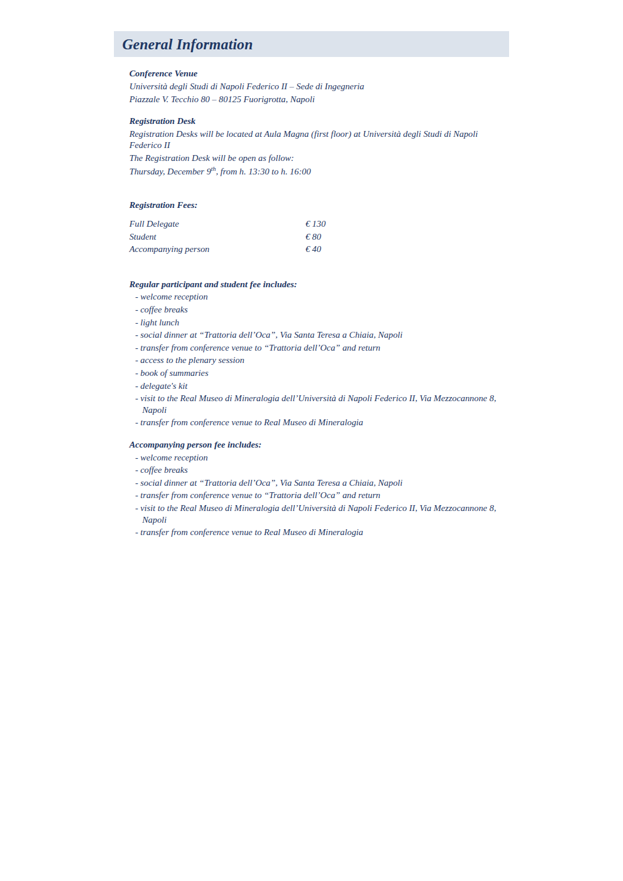General Information
Conference Venue
Università degli Studi di Napoli Federico II – Sede di Ingegneria
Piazzale V. Tecchio 80 – 80125 Fuorigrotta, Napoli
Registration Desk
Registration Desks will be located at Aula Magna (first floor) at Università degli Studi di Napoli Federico II
The Registration Desk will be open as follow:
Thursday, December 9th, from h. 13:30 to h. 16:00
Registration Fees:
| Full Delegate | € 130 |
| Student | € 80 |
| Accompanying person | € 40 |
Regular participant and student fee includes:
welcome reception
coffee breaks
light lunch
social dinner at “Trattoria dell’Oca”, Via Santa Teresa a Chiaia, Napoli
transfer from conference venue to “Trattoria dell’Oca” and return
access to the plenary session
book of summaries
delegate's kit
visit to the Real Museo di Mineralogia dell’Università di Napoli Federico II, Via Mezzocannone 8, Napoli
transfer from conference venue to Real Museo di Mineralogia
Accompanying person fee includes:
welcome reception
coffee breaks
social dinner at “Trattoria dell’Oca”, Via Santa Teresa a Chiaia, Napoli
transfer from conference venue to “Trattoria dell’Oca” and return
visit to the Real Museo di Mineralogia dell’Università di Napoli Federico II, Via Mezzocannone 8, Napoli
transfer from conference venue to Real Museo di Mineralogia